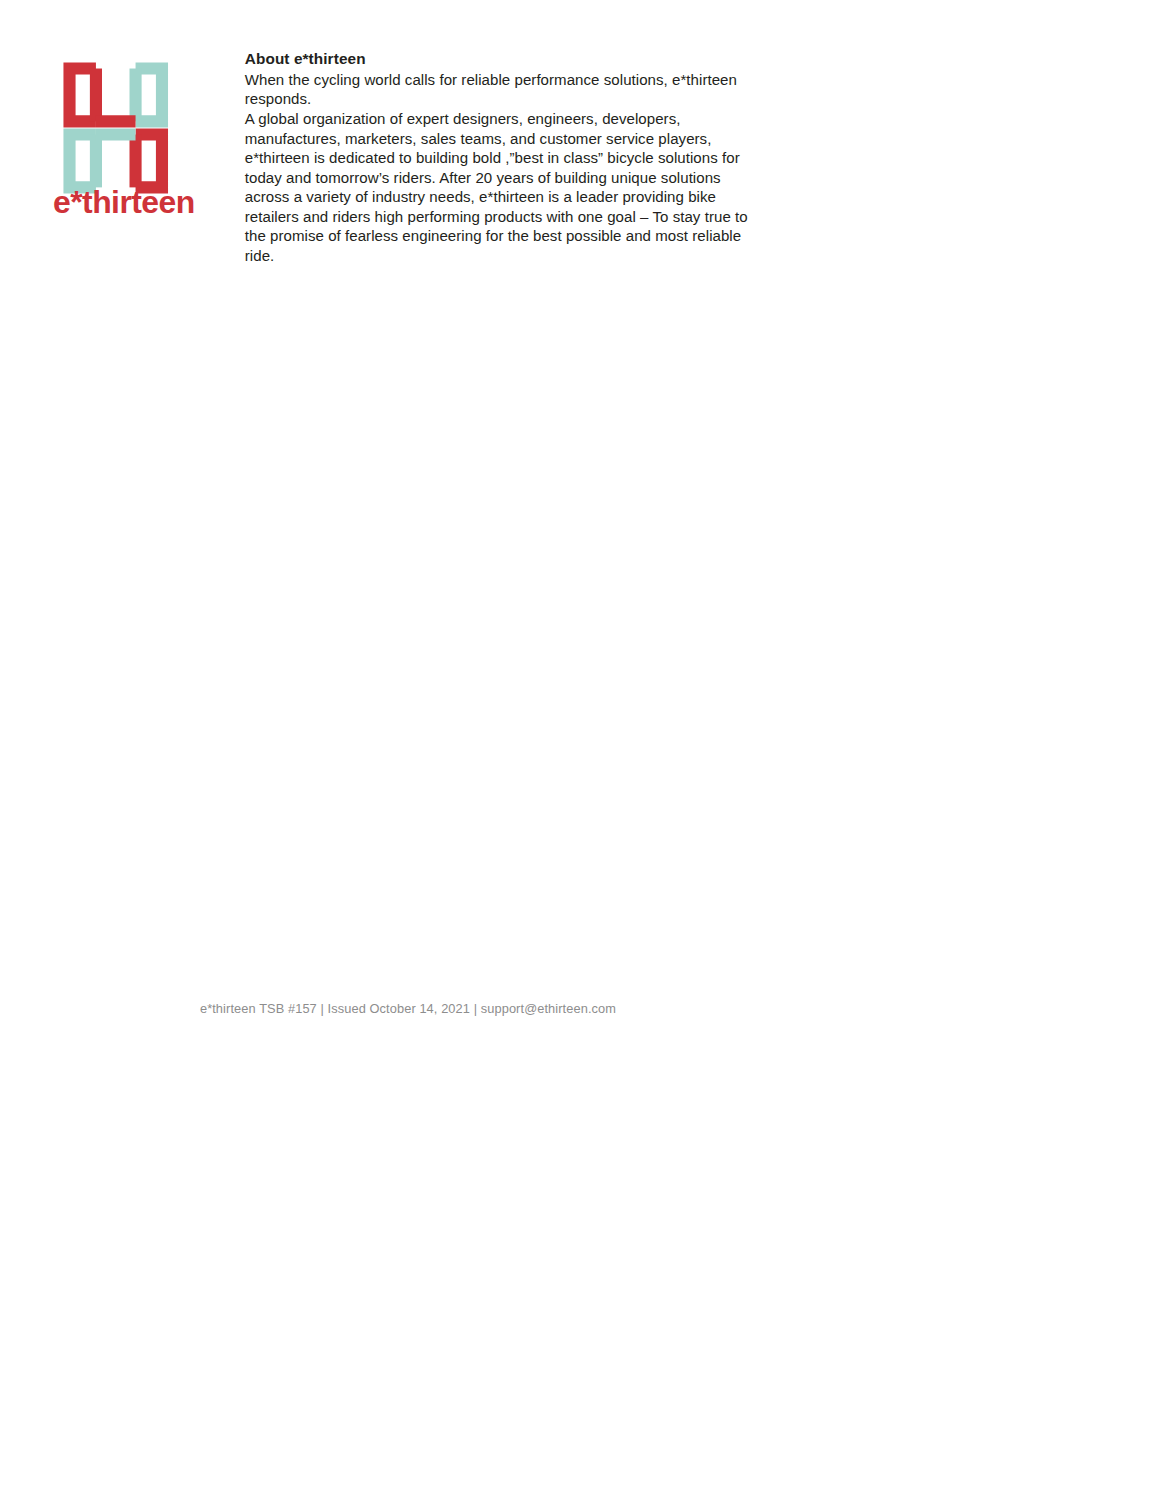e*thirteen
About e*thirteen
When the cycling world calls for reliable performance solutions, e*thirteen responds.
A global organization of expert designers, engineers, developers, manufactures, marketers, sales teams, and customer service players, e*thirteen is dedicated to building bold ,”best in class” bicycle solutions for today and tomorrow’s riders. After 20 years of building unique solutions across a variety of industry needs, e*thirteen is a leader providing bike retailers and riders high performing products with one goal – To stay true to the promise of fearless engineering for the best possible and most reliable ride.
e*thirteen TSB #157 | Issued October 14, 2021 | support@ethirteen.com